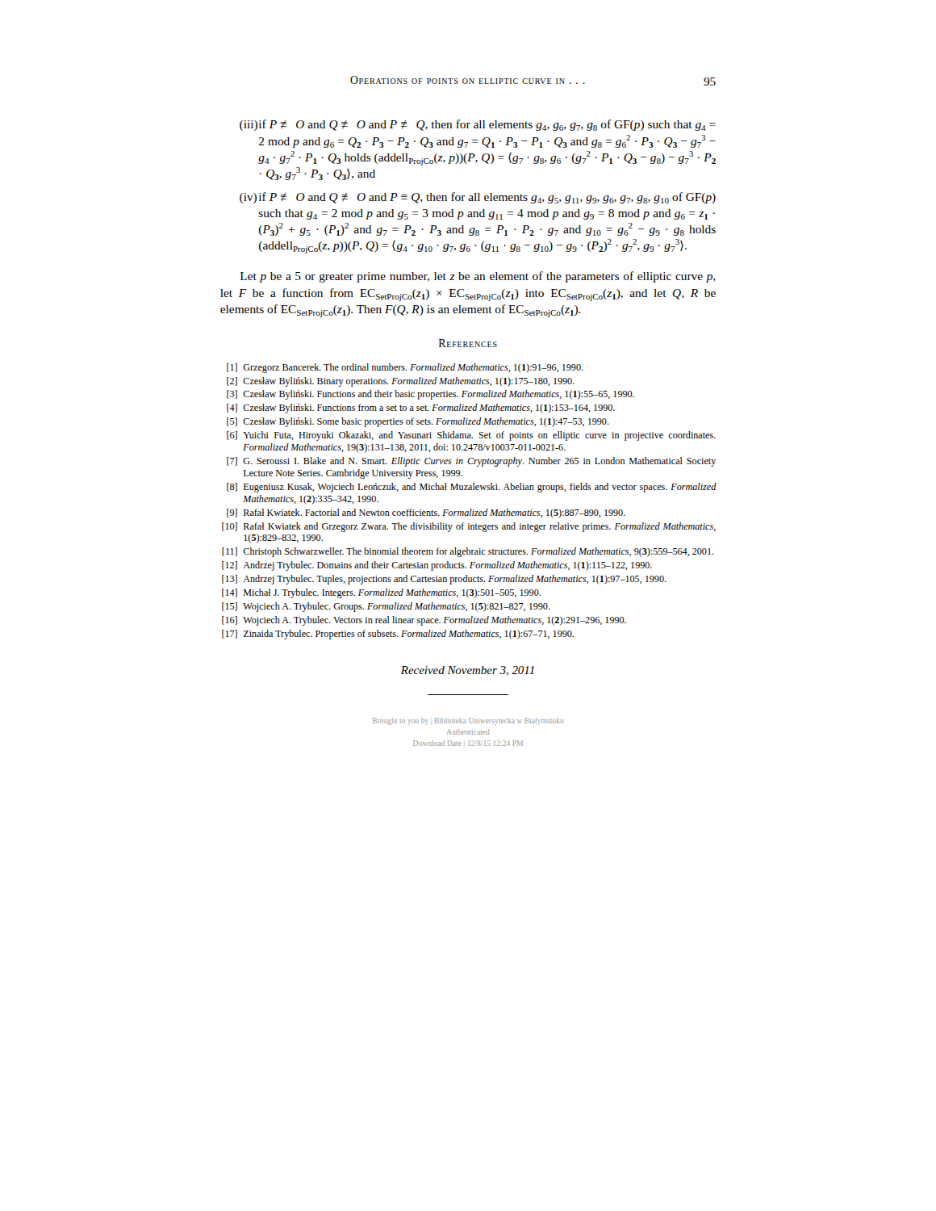Operations of points on elliptic curve in . . . 95
(iii)
if P ≢ O and Q ≢ O and P ≢ Q, then for all elements g4, g6, g7, g8 of GF(p) such that g4 = 2 mod p and g6 = Q2 · P3 − P2 · Q3 and g7 = Q1 · P3 − P1 · Q3 and g8 = g62 · P3 · Q3 − g73 − g4 · g72 · P1 · Q3 holds (addellProjCo(z, p))(P, Q) = ⟨g7 · g8, g6 · (g72 · P1 · Q3 − g8) − g73 · P2 · Q3, g73 · P3 · Q3⟩, and
(iv)
if P ≢ O and Q ≢ O and P ≡ Q, then for all elements g4, g5, g11, g9, g6, g7, g8, g10 of GF(p) such that g4 = 2 mod p and g5 = 3 mod p and g11 = 4 mod p and g9 = 8 mod p and g6 = z1 · (P3)2 + g5 · (P1)2 and g7 = P2 · P3 and g8 = P1 · P2 · g7 and g10 = g62 − g9 · g8 holds (addellProjCo(z, p))(P, Q) = ⟨g4 · g10 · g7, g6 · (g11 · g8 − g10) − g9 · (P2)2 · g72, g9 · g73⟩.
Let p be a 5 or greater prime number, let z be an element of the parameters of elliptic curve p, let F be a function from ECSetProjCo(z1) × ECSetProjCo(z1) into ECSetProjCo(z1), and let Q, R be elements of ECSetProjCo(z1). Then F(Q, R) is an element of ECSetProjCo(z1).
References
[1] Grzegorz Bancerek. The ordinal numbers. Formalized Mathematics, 1(1):91–96, 1990.
[2] Czesław Byliński. Binary operations. Formalized Mathematics, 1(1):175–180, 1990.
[3] Czesław Byliński. Functions and their basic properties. Formalized Mathematics, 1(1):55–65, 1990.
[4] Czesław Byliński. Functions from a set to a set. Formalized Mathematics, 1(1):153–164, 1990.
[5] Czesław Byliński. Some basic properties of sets. Formalized Mathematics, 1(1):47–53, 1990.
[6] Yuichi Futa, Hiroyuki Okazaki, and Yasunari Shidama. Set of points on elliptic curve in projective coordinates. Formalized Mathematics, 19(3):131–138, 2011, doi: 10.2478/v10037-011-0021-6.
[7] G. Seroussi I. Blake and N. Smart. Elliptic Curves in Cryptography. Number 265 in London Mathematical Society Lecture Note Series. Cambridge University Press, 1999.
[8] Eugeniusz Kusak, Wojciech Leończuk, and Michał Muzalewski. Abelian groups, fields and vector spaces. Formalized Mathematics, 1(2):335–342, 1990.
[9] Rafał Kwiatek. Factorial and Newton coefficients. Formalized Mathematics, 1(5):887–890, 1990.
[10] Rafał Kwiatek and Grzegorz Zwara. The divisibility of integers and integer relative primes. Formalized Mathematics, 1(5):829–832, 1990.
[11] Christoph Schwarzweller. The binomial theorem for algebraic structures. Formalized Mathematics, 9(3):559–564, 2001.
[12] Andrzej Trybulec. Domains and their Cartesian products. Formalized Mathematics, 1(1):115–122, 1990.
[13] Andrzej Trybulec. Tuples, projections and Cartesian products. Formalized Mathematics, 1(1):97–105, 1990.
[14] Michał J. Trybulec. Integers. Formalized Mathematics, 1(3):501–505, 1990.
[15] Wojciech A. Trybulec. Groups. Formalized Mathematics, 1(5):821–827, 1990.
[16] Wojciech A. Trybulec. Vectors in real linear space. Formalized Mathematics, 1(2):291–296, 1990.
[17] Zinaida Trybulec. Properties of subsets. Formalized Mathematics, 1(1):67–71, 1990.
Received November 3, 2011
Brought to you by | Biblioteka Uniwersytecka w Bialymstoku
Authenticated
Download Date | 12/8/15 12:24 PM